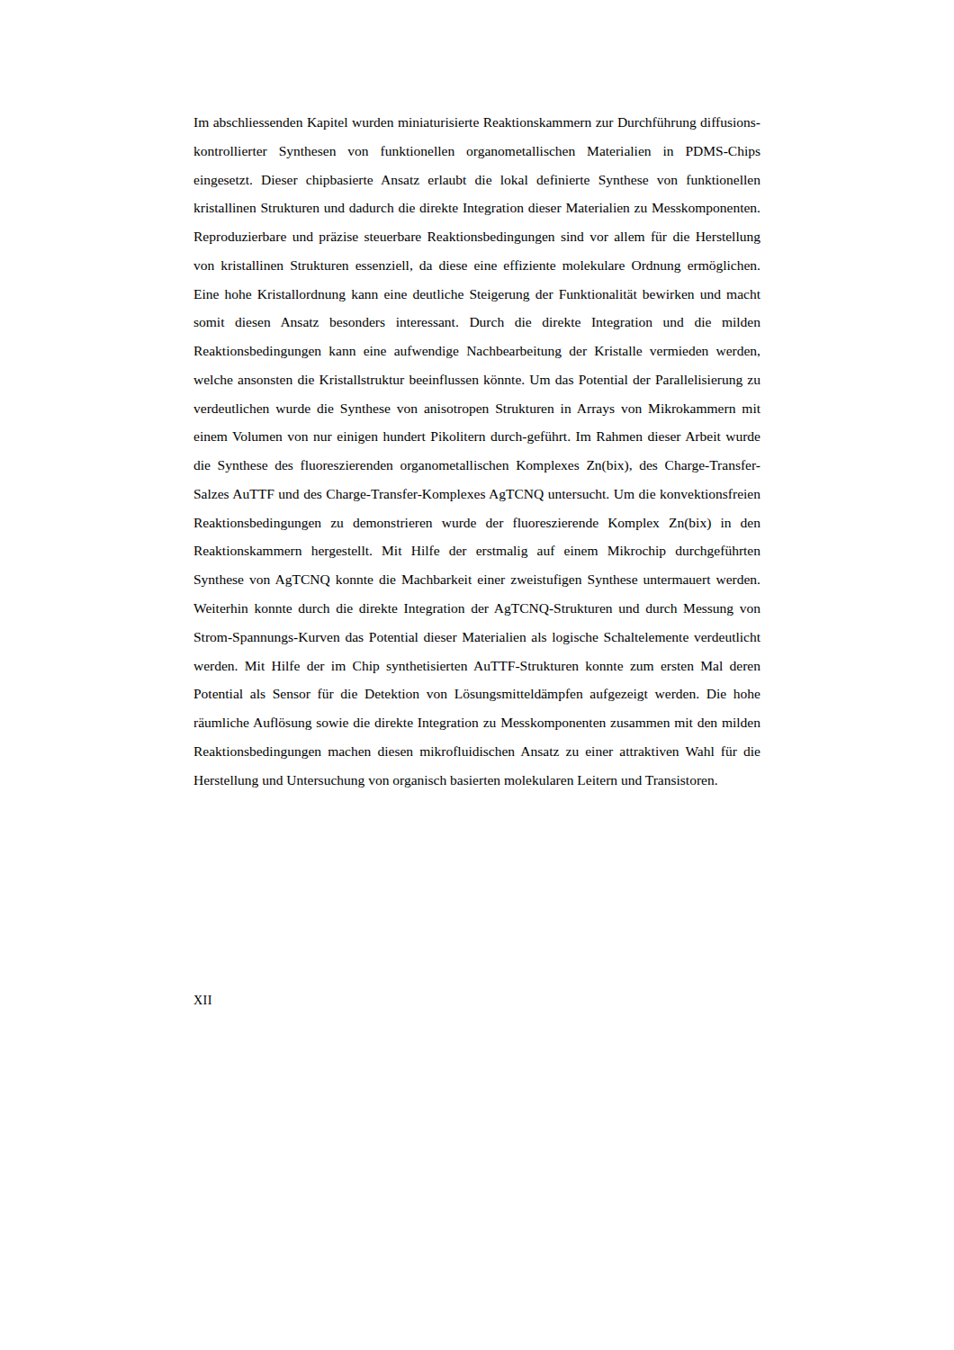Im abschliessenden Kapitel wurden miniaturisierte Reaktionskammern zur Durchführung diffusions-kontrollierter Synthesen von funktionellen organometallischen Materialien in PDMS-Chips eingesetzt. Dieser chipbasierte Ansatz erlaubt die lokal definierte Synthese von funktionellen kristallinen Strukturen und dadurch die direkte Integration dieser Materialien zu Messkomponenten. Reproduzierbare und präzise steuerbare Reaktionsbedingungen sind vor allem für die Herstellung von kristallinen Strukturen essenziell, da diese eine effiziente molekulare Ordnung ermöglichen. Eine hohe Kristallordnung kann eine deutliche Steigerung der Funktionalität bewirken und macht somit diesen Ansatz besonders interessant. Durch die direkte Integration und die milden Reaktionsbedingungen kann eine aufwendige Nachbearbeitung der Kristalle vermieden werden, welche ansonsten die Kristallstruktur beeinflussen könnte. Um das Potential der Parallelisierung zu verdeutlichen wurde die Synthese von anisotropen Strukturen in Arrays von Mikrokammern mit einem Volumen von nur einigen hundert Pikolitern durch-geführt. Im Rahmen dieser Arbeit wurde die Synthese des fluoreszierenden organometallischen Komplexes Zn(bix), des Charge-Transfer-Salzes AuTTF und des Charge-Transfer-Komplexes AgTCNQ untersucht. Um die konvektionsfreien Reaktionsbedingungen zu demonstrieren wurde der fluoreszierende Komplex Zn(bix) in den Reaktionskammern hergestellt. Mit Hilfe der erstmalig auf einem Mikrochip durchgeführten Synthese von AgTCNQ konnte die Machbarkeit einer zweistufigen Synthese untermauert werden. Weiterhin konnte durch die direkte Integration der AgTCNQ-Strukturen und durch Messung von Strom-Spannungs-Kurven das Potential dieser Materialien als logische Schaltelemente verdeutlicht werden. Mit Hilfe der im Chip synthetisierten AuTTF-Strukturen konnte zum ersten Mal deren Potential als Sensor für die Detektion von Lösungsmitteldämpfen aufgezeigt werden. Die hohe räumliche Auflösung sowie die direkte Integration zu Messkomponenten zusammen mit den milden Reaktionsbedingungen machen diesen mikrofluidischen Ansatz zu einer attraktiven Wahl für die Herstellung und Untersuchung von organisch basierten molekularen Leitern und Transistoren.
XII